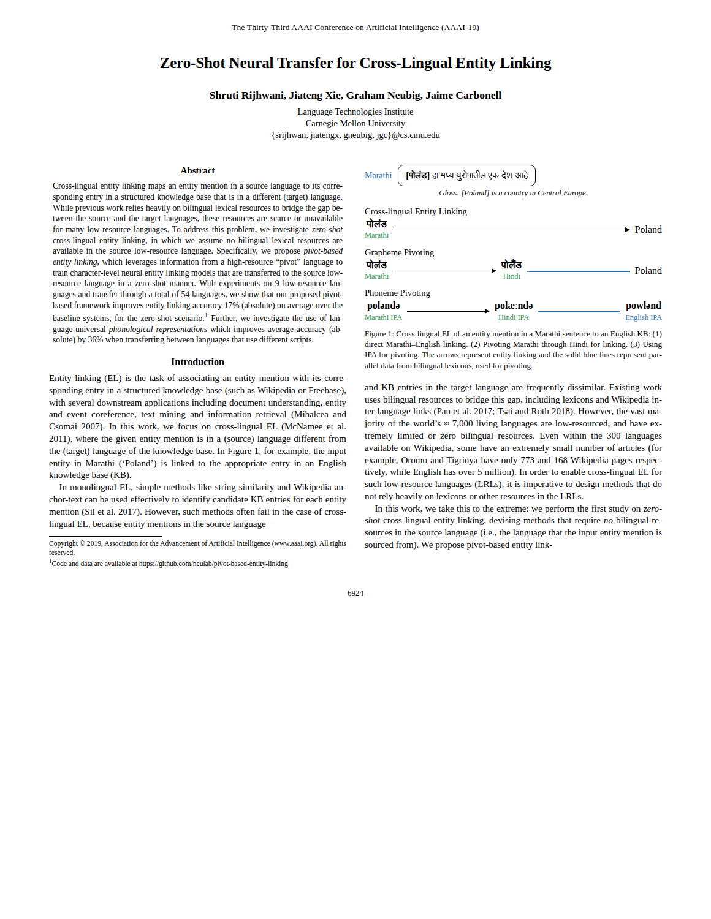The Thirty-Third AAAI Conference on Artificial Intelligence (AAAI-19)
Zero-Shot Neural Transfer for Cross-Lingual Entity Linking
Shruti Rijhwani, Jiateng Xie, Graham Neubig, Jaime Carbonell
Language Technologies Institute
Carnegie Mellon University
{srijhwan, jiatengx, gneubig, jgc}@cs.cmu.edu
Abstract
Cross-lingual entity linking maps an entity mention in a source language to its corresponding entry in a structured knowledge base that is in a different (target) language. While previous work relies heavily on bilingual lexical resources to bridge the gap between the source and the target languages, these resources are scarce or unavailable for many low-resource languages. To address this problem, we investigate zero-shot cross-lingual entity linking, in which we assume no bilingual lexical resources are available in the source low-resource language. Specifically, we propose pivot-based entity linking, which leverages information from a high-resource “pivot” language to train character-level neural entity linking models that are transferred to the source low-resource language in a zero-shot manner. With experiments on 9 low-resource languages and transfer through a total of 54 languages, we show that our proposed pivot-based framework improves entity linking accuracy 17% (absolute) on average over the baseline systems, for the zero-shot scenario.1 Further, we investigate the use of language-universal phonological representations which improves average accuracy (absolute) by 36% when transferring between languages that use different scripts.
Introduction
Entity linking (EL) is the task of associating an entity mention with its corresponding entry in a structured knowledge base (such as Wikipedia or Freebase), with several downstream applications including document understanding, entity and event coreference, text mining and information retrieval (Mihalcea and Csomai 2007). In this work, we focus on cross-lingual EL (McNamee et al. 2011), where the given entity mention is in a (source) language different from the (target) language of the knowledge base. In Figure 1, for example, the input entity in Marathi (‘Poland’) is linked to the appropriate entry in an English knowledge base (KB).
In monolingual EL, simple methods like string similarity and Wikipedia anchor-text can be used effectively to identify candidate KB entries for each entity mention (Sil et al. 2017). However, such methods often fail in the case of cross-lingual EL, because entity mentions in the source language
Copyright © 2019, Association for the Advancement of Artificial Intelligence (www.aaai.org). All rights reserved.
1Code and data are available at https://github.com/neulab/pivot-based-entity-linking
Marathi [पोलंड] हा मध्य युरोपातील एक देश आहे
Gloss: [Poland] is a country in Central Europe.
Cross-lingual Entity Linking
पोलंड
Marathi Poland
Grapheme Pivoting
पोलंड
Marathi पोलैंड
Hindi Poland
Phoneme Pivoting
poləndə
Marathi IPA polæːndə
Hindi IPA powlənd
English IPA
Figure 1: Cross-lingual EL of an entity mention in a Marathi sentence to an English KB: (1) direct Marathi–English linking. (2) Pivoting Marathi through Hindi for linking. (3) Using IPA for pivoting. The arrows represent entity linking and the solid blue lines represent parallel data from bilingual lexicons, used for pivoting.
and KB entries in the target language are frequently dissimilar. Existing work uses bilingual resources to bridge this gap, including lexicons and Wikipedia inter-language links (Pan et al. 2017; Tsai and Roth 2018). However, the vast majority of the world’s ≈ 7,000 living languages are low-resourced, and have extremely limited or zero bilingual resources. Even within the 300 languages available on Wikipedia, some have an extremely small number of articles (for example, Oromo and Tigrinya have only 773 and 168 Wikipedia pages respectively, while English has over 5 million). In order to enable cross-lingual EL for such low-resource languages (LRLs), it is imperative to design methods that do not rely heavily on lexicons or other resources in the LRLs.
In this work, we take this to the extreme: we perform the first study on zero-shot cross-lingual entity linking, devising methods that require no bilingual resources in the source language (i.e., the language that the input entity mention is sourced from). We propose pivot-based entity link-
6924